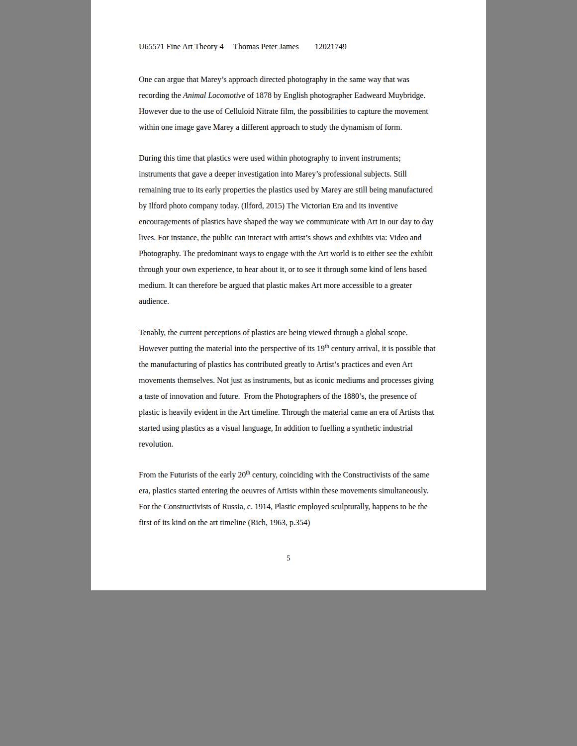U65571 Fine Art Theory 4 Thomas Peter James 12021749
One can argue that Marey’s approach directed photography in the same way that was recording the Animal Locomotive of 1878 by English photographer Eadweard Muybridge.
However due to the use of Celluloid Nitrate film, the possibilities to capture the movement within one image gave Marey a different approach to study the dynamism of form.
During this time that plastics were used within photography to invent instruments; instruments that gave a deeper investigation into Marey’s professional subjects. Still remaining true to its early properties the plastics used by Marey are still being manufactured by Ilford photo company today. (Ilford, 2015) The Victorian Era and its inventive encouragements of plastics have shaped the way we communicate with Art in our day to day lives. For instance, the public can interact with artist’s shows and exhibits via: Video and Photography. The predominant ways to engage with the Art world is to either see the exhibit through your own experience, to hear about it, or to see it through some kind of lens based medium. It can therefore be argued that plastic makes Art more accessible to a greater audience.
Tenably, the current perceptions of plastics are being viewed through a global scope. However putting the material into the perspective of its 19th century arrival, it is possible that the manufacturing of plastics has contributed greatly to Artist’s practices and even Art movements themselves. Not just as instruments, but as iconic mediums and processes giving a taste of innovation and future. From the Photographers of the 1880’s, the presence of plastic is heavily evident in the Art timeline. Through the material came an era of Artists that started using plastics as a visual language, In addition to fuelling a synthetic industrial revolution.
From the Futurists of the early 20th century, coinciding with the Constructivists of the same era, plastics started entering the oeuvres of Artists within these movements simultaneously. For the Constructivists of Russia, c. 1914, Plastic employed sculpturally, happens to be the first of its kind on the art timeline (Rich, 1963, p.354)
5